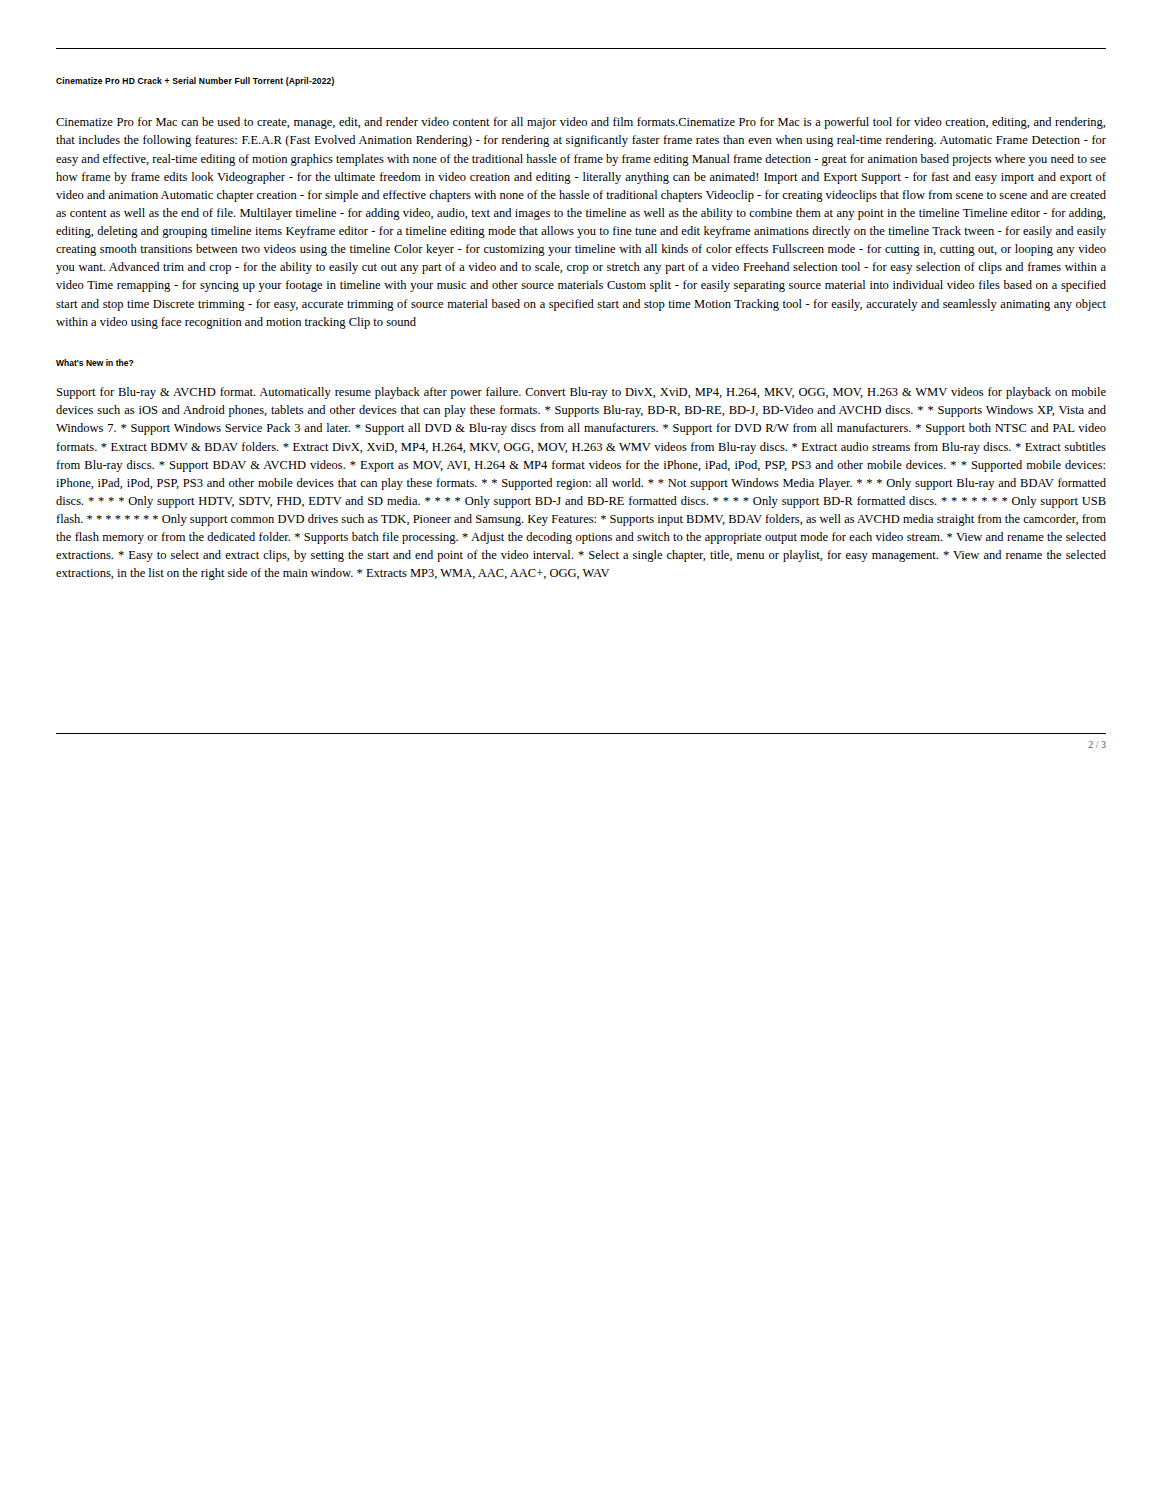Cinematize Pro HD Crack + Serial Number Full Torrent (April-2022)
Cinematize Pro for Mac can be used to create, manage, edit, and render video content for all major video and film formats.Cinematize Pro for Mac is a powerful tool for video creation, editing, and rendering, that includes the following features: F.E.A.R (Fast Evolved Animation Rendering) - for rendering at significantly faster frame rates than even when using real-time rendering. Automatic Frame Detection - for easy and effective, real-time editing of motion graphics templates with none of the traditional hassle of frame by frame editing Manual frame detection - great for animation based projects where you need to see how frame by frame edits look Videographer - for the ultimate freedom in video creation and editing - literally anything can be animated! Import and Export Support - for fast and easy import and export of video and animation Automatic chapter creation - for simple and effective chapters with none of the hassle of traditional chapters Videoclip - for creating videoclips that flow from scene to scene and are created as content as well as the end of file. Multilayer timeline - for adding video, audio, text and images to the timeline as well as the ability to combine them at any point in the timeline Timeline editor - for adding, editing, deleting and grouping timeline items Keyframe editor - for a timeline editing mode that allows you to fine tune and edit keyframe animations directly on the timeline Track tween - for easily and easily creating smooth transitions between two videos using the timeline Color keyer - for customizing your timeline with all kinds of color effects Fullscreen mode - for cutting in, cutting out, or looping any video you want. Advanced trim and crop - for the ability to easily cut out any part of a video and to scale, crop or stretch any part of a video Freehand selection tool - for easy selection of clips and frames within a video Time remapping - for syncing up your footage in timeline with your music and other source materials Custom split - for easily separating source material into individual video files based on a specified start and stop time Discrete trimming - for easy, accurate trimming of source material based on a specified start and stop time Motion Tracking tool - for easily, accurately and seamlessly animating any object within a video using face recognition and motion tracking Clip to sound
What's New in the?
Support for Blu-ray & AVCHD format. Automatically resume playback after power failure. Convert Blu-ray to DivX, XviD, MP4, H.264, MKV, OGG, MOV, H.263 & WMV videos for playback on mobile devices such as iOS and Android phones, tablets and other devices that can play these formats. * Supports Blu-ray, BD-R, BD-RE, BD-J, BD-Video and AVCHD discs. * * Supports Windows XP, Vista and Windows 7. * Support Windows Service Pack 3 and later. * Support all DVD & Blu-ray discs from all manufacturers. * Support for DVD R/W from all manufacturers. * Support both NTSC and PAL video formats. * Extract BDMV & BDAV folders. * Extract DivX, XviD, MP4, H.264, MKV, OGG, MOV, H.263 & WMV videos from Blu-ray discs. * Extract audio streams from Blu-ray discs. * Extract subtitles from Blu-ray discs. * Support BDAV & AVCHD videos. * Export as MOV, AVI, H.264 & MP4 format videos for the iPhone, iPad, iPod, PSP, PS3 and other mobile devices. * * Supported mobile devices: iPhone, iPad, iPod, PSP, PS3 and other mobile devices that can play these formats. * * Supported region: all world. * * Not support Windows Media Player. * * * Only support Blu-ray and BDAV formatted discs. * * * * Only support HDTV, SDTV, FHD, EDTV and SD media. * * * * Only support BD-J and BD-RE formatted discs. * * * * Only support BD-R formatted discs. * * * * * * * Only support USB flash. * * * * * * * * Only support common DVD drives such as TDK, Pioneer and Samsung. Key Features: * Supports input BDMV, BDAV folders, as well as AVCHD media straight from the camcorder, from the flash memory or from the dedicated folder. * Supports batch file processing. * Adjust the decoding options and switch to the appropriate output mode for each video stream. * View and rename the selected extractions. * Easy to select and extract clips, by setting the start and end point of the video interval. * Select a single chapter, title, menu or playlist, for easy management. * View and rename the selected extractions, in the list on the right side of the main window. * Extracts MP3, WMA, AAC, AAC+, OGG, WAV
2 / 3